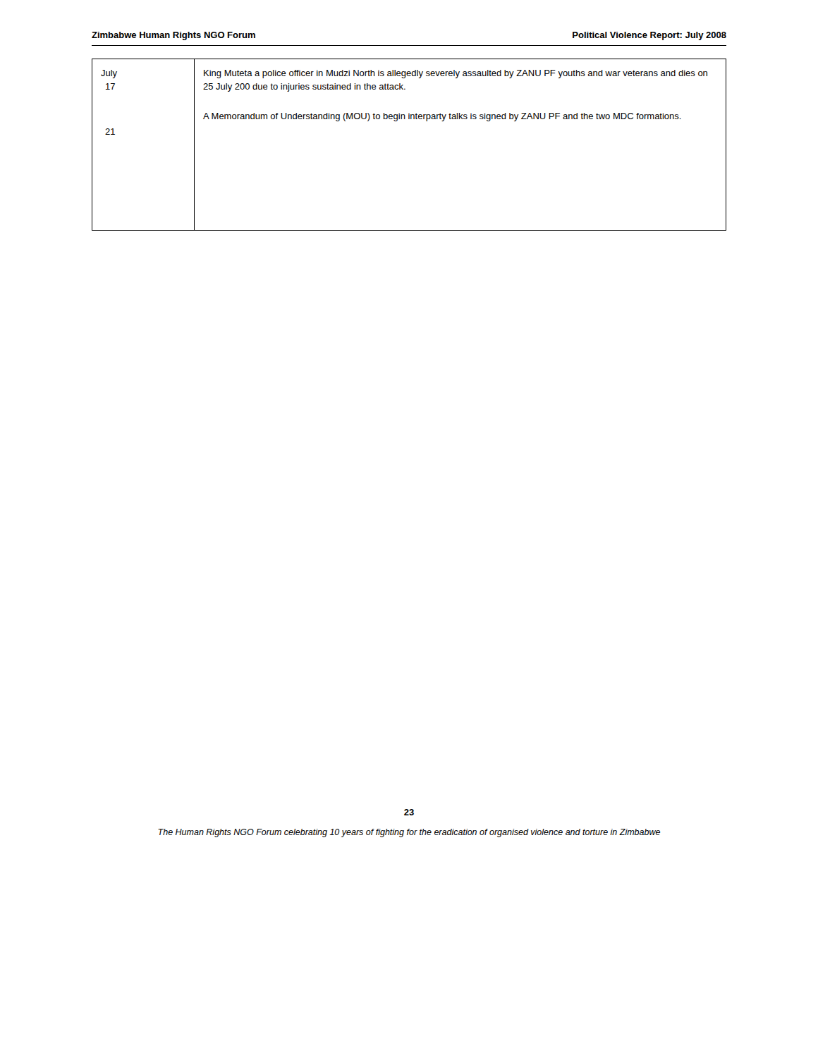Zimbabwe Human Rights NGO Forum
Political Violence Report: July 2008
| July 17 21 | King Muteta a police officer in Mudzi North is allegedly severely assaulted by ZANU PF youths and war veterans and dies on 25 July 200 due to injuries sustained in the attack. A Memorandum of Understanding (MOU) to begin interparty talks is signed by ZANU PF and the two MDC formations. |
23
The Human Rights NGO Forum celebrating 10 years of fighting for the eradication of organised violence and torture in Zimbabwe